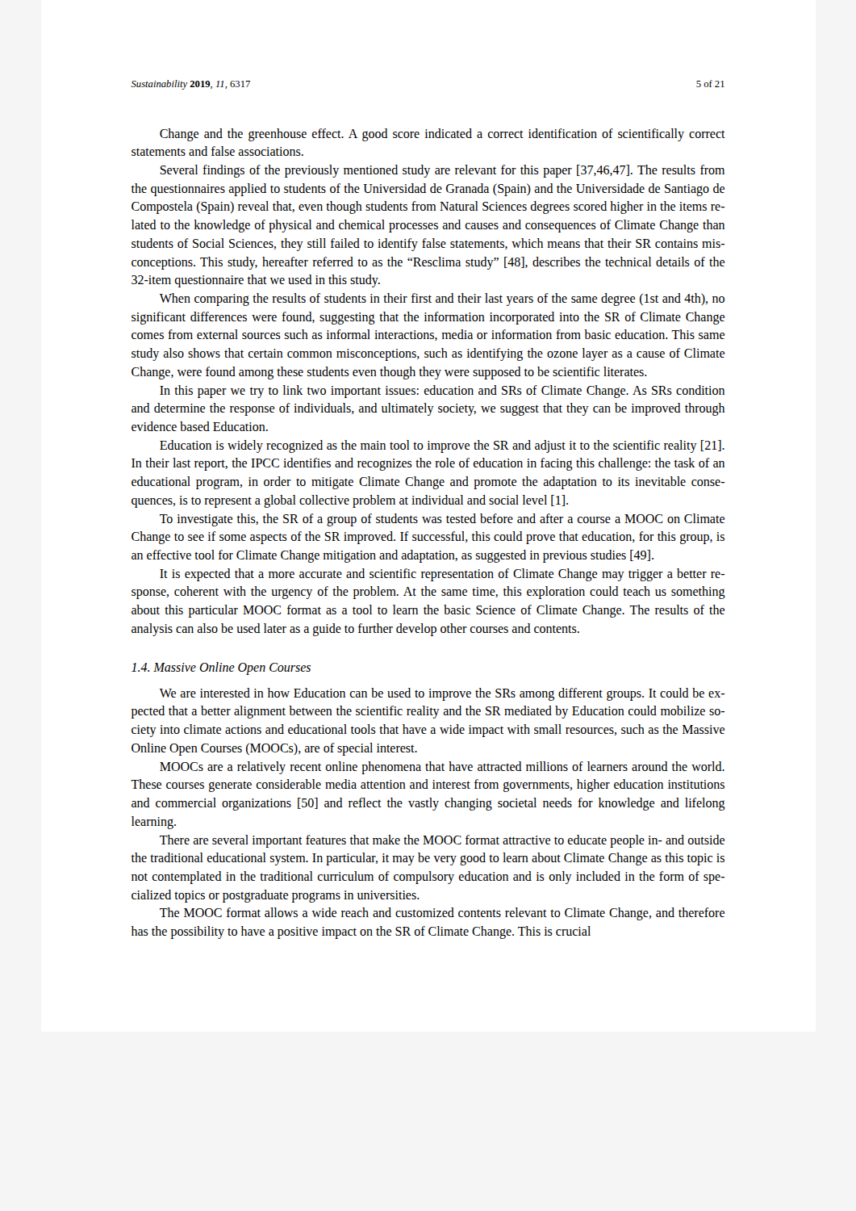Sustainability 2019, 11, 6317 5 of 21
Change and the greenhouse effect. A good score indicated a correct identification of scientifically correct statements and false associations.
Several findings of the previously mentioned study are relevant for this paper [37,46,47]. The results from the questionnaires applied to students of the Universidad de Granada (Spain) and the Universidade de Santiago de Compostela (Spain) reveal that, even though students from Natural Sciences degrees scored higher in the items related to the knowledge of physical and chemical processes and causes and consequences of Climate Change than students of Social Sciences, they still failed to identify false statements, which means that their SR contains misconceptions. This study, hereafter referred to as the “Resclima study” [48], describes the technical details of the 32-item questionnaire that we used in this study.
When comparing the results of students in their first and their last years of the same degree (1st and 4th), no significant differences were found, suggesting that the information incorporated into the SR of Climate Change comes from external sources such as informal interactions, media or information from basic education. This same study also shows that certain common misconceptions, such as identifying the ozone layer as a cause of Climate Change, were found among these students even though they were supposed to be scientific literates.
In this paper we try to link two important issues: education and SRs of Climate Change. As SRs condition and determine the response of individuals, and ultimately society, we suggest that they can be improved through evidence based Education.
Education is widely recognized as the main tool to improve the SR and adjust it to the scientific reality [21]. In their last report, the IPCC identifies and recognizes the role of education in facing this challenge: the task of an educational program, in order to mitigate Climate Change and promote the adaptation to its inevitable consequences, is to represent a global collective problem at individual and social level [1].
To investigate this, the SR of a group of students was tested before and after a course a MOOC on Climate Change to see if some aspects of the SR improved. If successful, this could prove that education, for this group, is an effective tool for Climate Change mitigation and adaptation, as suggested in previous studies [49].
It is expected that a more accurate and scientific representation of Climate Change may trigger a better response, coherent with the urgency of the problem. At the same time, this exploration could teach us something about this particular MOOC format as a tool to learn the basic Science of Climate Change. The results of the analysis can also be used later as a guide to further develop other courses and contents.
1.4. Massive Online Open Courses
We are interested in how Education can be used to improve the SRs among different groups. It could be expected that a better alignment between the scientific reality and the SR mediated by Education could mobilize society into climate actions and educational tools that have a wide impact with small resources, such as the Massive Online Open Courses (MOOCs), are of special interest.
MOOCs are a relatively recent online phenomena that have attracted millions of learners around the world. These courses generate considerable media attention and interest from governments, higher education institutions and commercial organizations [50] and reflect the vastly changing societal needs for knowledge and lifelong learning.
There are several important features that make the MOOC format attractive to educate people in- and outside the traditional educational system. In particular, it may be very good to learn about Climate Change as this topic is not contemplated in the traditional curriculum of compulsory education and is only included in the form of specialized topics or postgraduate programs in universities.
The MOOC format allows a wide reach and customized contents relevant to Climate Change, and therefore has the possibility to have a positive impact on the SR of Climate Change. This is crucial